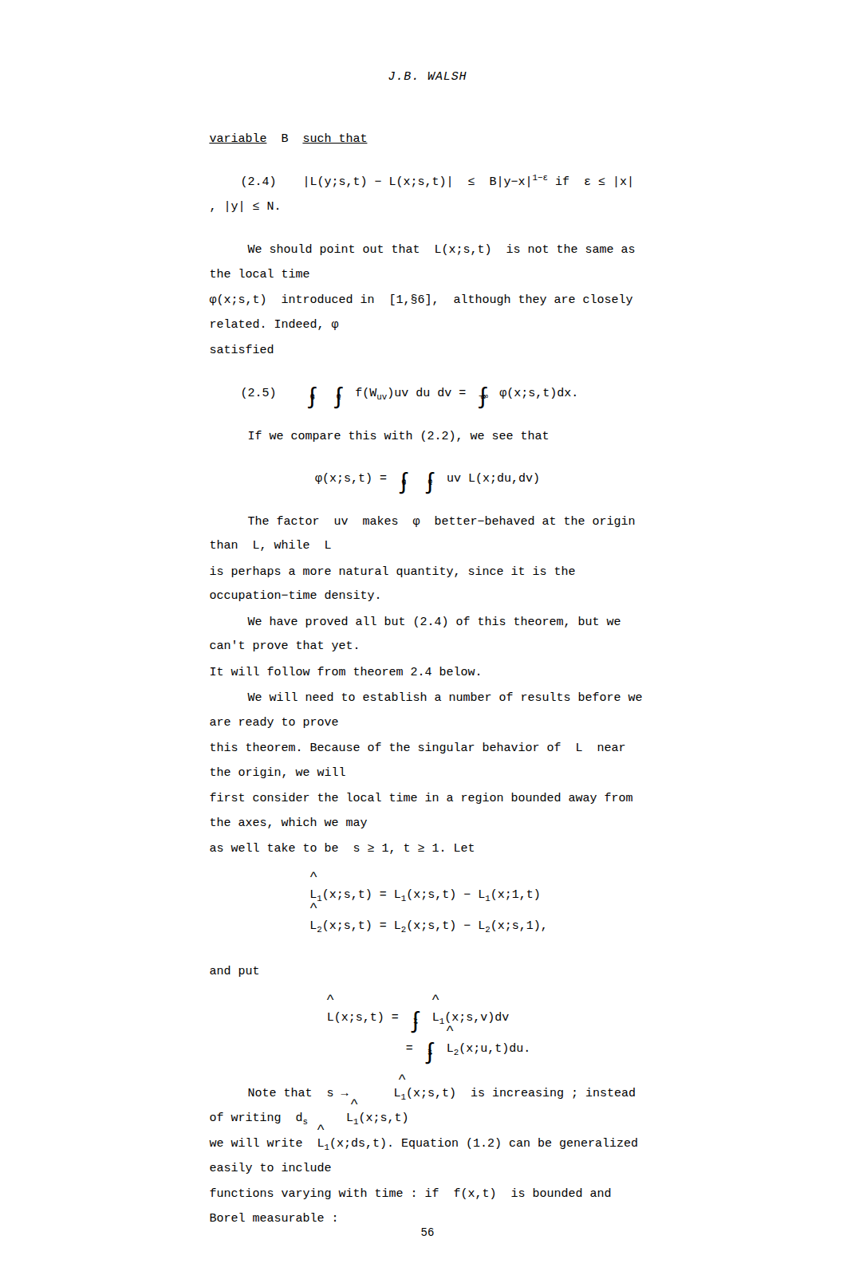J.B. WALSH
variable B such that
(2.4) |L(y;s,t) − L(x;s,t)| ≤ B|y−x|1−ε if ε ≤ |x| , |y| ≤ N.
We should point out that L(x;s,t) is not the same as the local time
φ(x;s,t) introduced in [1,§6], although they are closely related. Indeed, φ
satisfied
(2.5) ∫so ∫to f(Wuv)uv du dv = ∫∞−∞ φ(x;s,t)dx.
If we compare this with (2.2), we see that
φ(x;s,t) = ∫so ∫to uv L(x;du,dv)
The factor uv makes φ better−behaved at the origin than L, while L
is perhaps a more natural quantity, since it is the occupation−time density.
We have proved all but (2.4) of this theorem, but we can't prove that yet.
It will follow from theorem 2.4 below.
We will need to establish a number of results before we are ready to prove
this theorem. Because of the singular behavior of L near the origin, we will
first consider the local time in a region bounded away from the axes, which we may
as well take to be s ≥ 1, t ≥ 1. Let
L1(x;s,t) = L1(x;s,t) − L1(x;1,t)
L2(x;s,t) = L2(x;s,t) − L2(x;s,1),
and put
L(x;s,t) = ∫t 1 L1(x;s,v)dv
= ∫s 1 L2(x;u,t)du.
Note that s → L1(x;s,t) is increasing ; instead of writing dsL1(x;s,t)
we will write L1(x;ds,t). Equation (1.2) can be generalized easily to include
functions varying with time : if f(x,t) is bounded and Borel measurable :
56